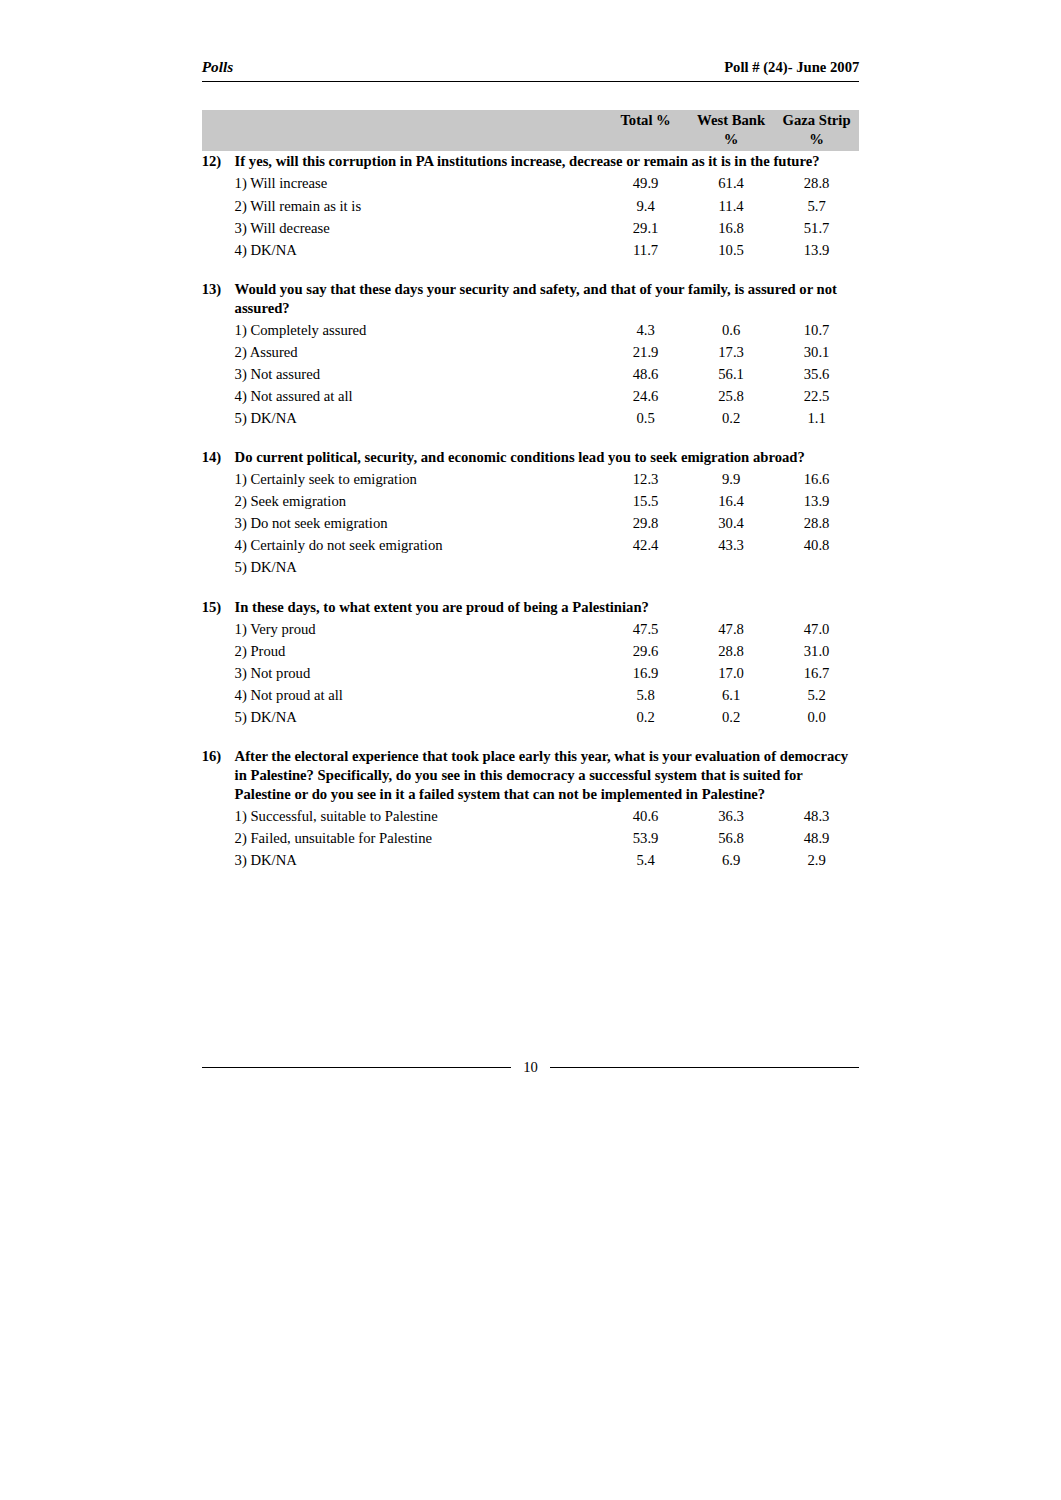Polls
Poll # (24)- June 2007
| | | Total % | West Bank % | Gaza Strip % |
| 12) | If yes, will this corruption in PA institutions increase, decrease or remain as it is in the future? |
| | 1) Will increase | 49.9 | 61.4 | 28.8 |
| | 2) Will remain as it is | 9.4 | 11.4 | 5.7 |
| | 3) Will decrease | 29.1 | 16.8 | 51.7 |
| | 4) DK/NA | 11.7 | 10.5 | 13.9 |
| 13) | Would you say that these days your security and safety, and that of your family, is assured or not assured? |
| | 1) Completely assured | 4.3 | 0.6 | 10.7 |
| | 2) Assured | 21.9 | 17.3 | 30.1 |
| | 3) Not assured | 48.6 | 56.1 | 35.6 |
| | 4) Not assured at all | 24.6 | 25.8 | 22.5 |
| | 5) DK/NA | 0.5 | 0.2 | 1.1 |
| 14) | Do current political, security, and economic conditions lead you to seek emigration abroad? |
| | 1) Certainly seek to emigration | 12.3 | 9.9 | 16.6 |
| | 2) Seek emigration | 15.5 | 16.4 | 13.9 |
| | 3) Do not seek emigration | 29.8 | 30.4 | 28.8 |
| | 4) Certainly do not seek emigration | 42.4 | 43.3 | 40.8 |
| | 5) DK/NA | | | |
| 15) | In these days, to what extent you are proud of being a Palestinian? |
| | 1) Very proud | 47.5 | 47.8 | 47.0 |
| | 2) Proud | 29.6 | 28.8 | 31.0 |
| | 3) Not proud | 16.9 | 17.0 | 16.7 |
| | 4) Not proud at all | 5.8 | 6.1 | 5.2 |
| | 5) DK/NA | 0.2 | 0.2 | 0.0 |
| 16) | After the electoral experience that took place early this year, what is your evaluation of democracy in Palestine? Specifically, do you see in this democracy a successful system that is suited for Palestine or do you see in it a failed system that can not be implemented in Palestine? |
| | 1) Successful, suitable to Palestine | 40.6 | 36.3 | 48.3 |
| | 2) Failed, unsuitable for Palestine | 53.9 | 56.8 | 48.9 |
| | 3) DK/NA | 5.4 | 6.9 | 2.9 |
10